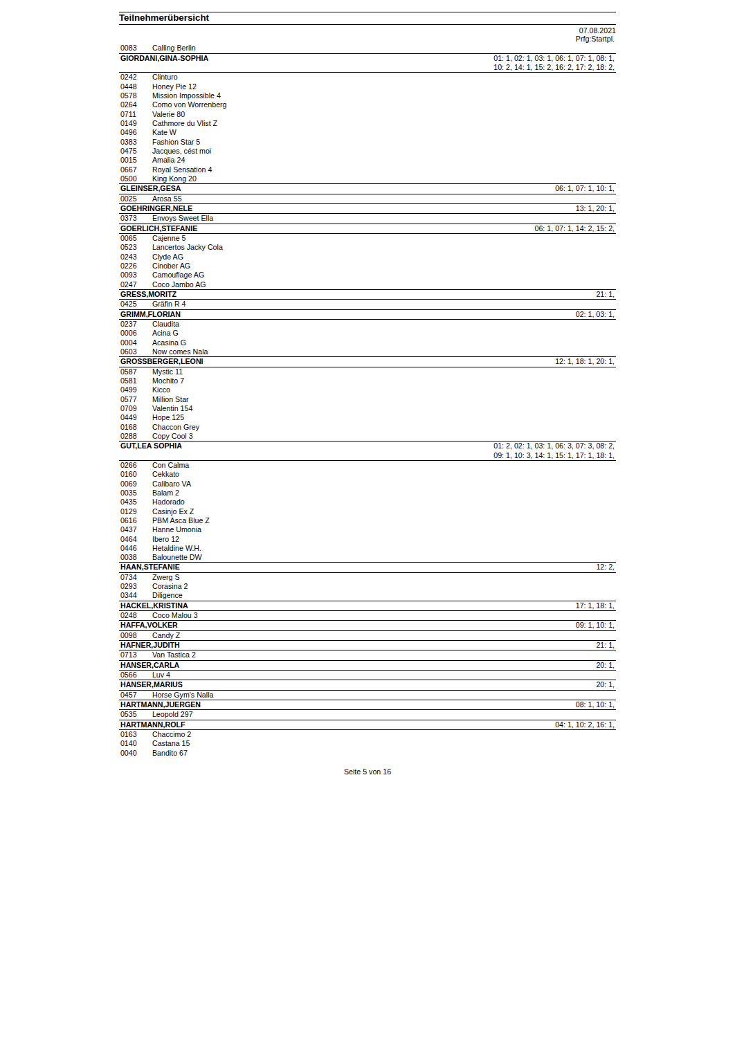Teilnehmerübersicht
07.08.2021
| | | Prfg:Startpl. |
| 0083 | Calling Berlin | |
| GIORDANI,GINA-SOPHIA | 01: 1, 02: 1, 03: 1, 06: 1, 07: 1, 08: 1, 10: 2, 14: 1, 15: 2, 16: 2, 17: 2, 18: 2, |
| 0242 | Clinturo | |
| 0448 | Honey Pie 12 | |
| 0578 | Mission Impossible 4 | |
| 0264 | Como von Worrenberg | |
| 0711 | Valerie 80 | |
| 0149 | Cathmore du Vlist Z | |
| 0496 | Kate W | |
| 0383 | Fashion Star 5 | |
| 0475 | Jacques, cést moi | |
| 0015 | Amalia 24 | |
| 0667 | Royal Sensation 4 | |
| 0500 | King Kong 20 | |
| GLEINSER,GESA | 06: 1, 07: 1, 10: 1, |
| 0025 | Arosa 55 | |
| GOEHRINGER,NELE | 13: 1, 20: 1, |
| 0373 | Envoys Sweet Ella | |
| GOERLICH,STEFANIE | 06: 1, 07: 1, 14: 2, 15: 2, |
| 0065 | Cajenne 5 | |
| 0523 | Lancertos Jacky Cola | |
| 0243 | Clyde AG | |
| 0226 | Cinober AG | |
| 0093 | Camouflage AG | |
| 0247 | Coco Jambo AG | |
| GRESS,MORITZ | 21: 1, |
| 0425 | Gräfin R 4 | |
| GRIMM,FLORIAN | 02: 1, 03: 1, |
| 0237 | Claudita | |
| 0006 | Acina G | |
| 0004 | Acasina G | |
| 0603 | Now comes Nala | |
| GROSSBERGER,LEONI | 12: 1, 18: 1, 20: 1, |
| 0587 | Mystic 11 | |
| 0581 | Mochito 7 | |
| 0499 | Kicco | |
| 0577 | Million Star | |
| 0709 | Valentin 154 | |
| 0449 | Hope 125 | |
| 0168 | Chaccon Grey | |
| 0288 | Copy Cool 3 | |
| GUT,LEA SOPHIA | 01: 2, 02: 1, 03: 1, 06: 3, 07: 3, 08: 2, 09: 1, 10: 3, 14: 1, 15: 1, 17: 1, 18: 1, |
| 0266 | Con Calma | |
| 0160 | Cekkato | |
| 0069 | Calibaro VA | |
| 0035 | Balam 2 | |
| 0435 | Hadorado | |
| 0129 | Casinjo Ex Z | |
| 0616 | PBM Asca Blue Z | |
| 0437 | Hanne Umonia | |
| 0464 | Ibero 12 | |
| 0446 | Hetaldine W.H. | |
| 0038 | Balounette DW | |
| HAAN,STEFANIE | 12: 2, |
| 0734 | Zwerg S | |
| 0293 | Corasina 2 | |
| 0344 | Diligence | |
| HACKEL,KRISTINA | 17: 1, 18: 1, |
| 0248 | Coco Malou 3 | |
| HAFFA,VOLKER | 09: 1, 10: 1, |
| 0098 | Candy Z | |
| HAFNER,JUDITH | 21: 1, |
| 0713 | Van Tastica 2 | |
| HANSER,CARLA | 20: 1, |
| 0566 | Luv 4 | |
| HANSER,MARIUS | 20: 1, |
| 0457 | Horse Gym's Nalla | |
| HARTMANN,JUERGEN | 08: 1, 10: 1, |
| 0535 | Leopold 297 | |
| HARTMANN,ROLF | 04: 1, 10: 2, 16: 1, |
| 0163 | Chaccimo 2 | |
| 0140 | Castana 15 | |
| 0040 | Bandito 67 | |
Seite 5 von 16